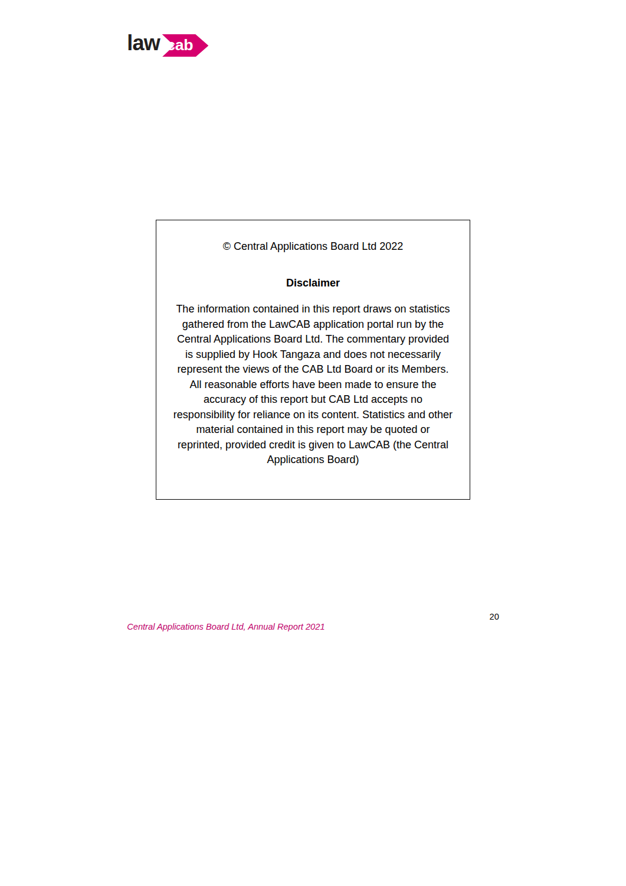law cab
© Central Applications Board Ltd 2022
Disclaimer
The information contained in this report draws on statistics gathered from the LawCAB application portal run by the Central Applications Board Ltd. The commentary provided is supplied by Hook Tangaza and does not necessarily represent the views of the CAB Ltd Board or its Members. All reasonable efforts have been made to ensure the accuracy of this report but CAB Ltd accepts no responsibility for reliance on its content. Statistics and other material contained in this report may be quoted or reprinted, provided credit is given to LawCAB (the Central Applications Board)
20
Central Applications Board Ltd, Annual Report 2021